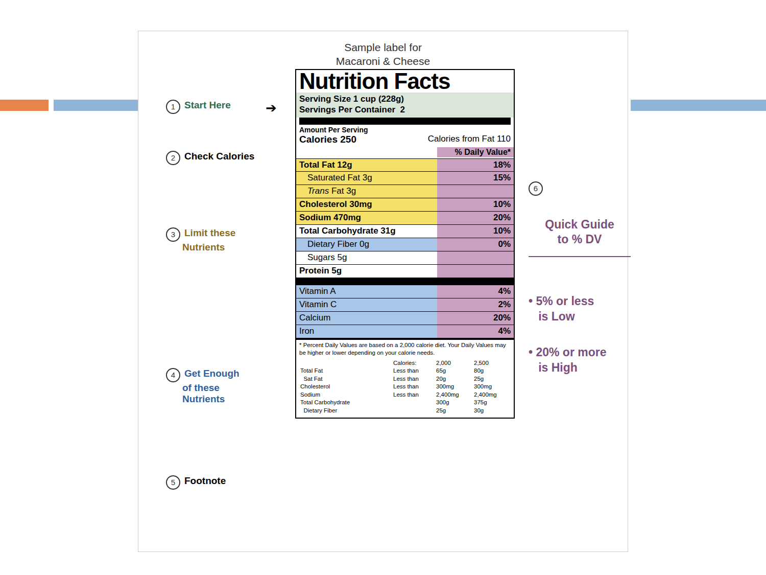Sample label for
Macaroni & Cheese
1 Start Here
➔
2 Check Calories
3 Limit these
Nutrients
4 Get Enough
of these
Nutrients
5 Footnote
Nutrition Facts
Serving Size 1 cup (228g)
Servings Per Container 2
Amount Per Serving
Calories 250 Calories from Fat 110
% Daily Value*
Total Fat 12g
18%
Saturated Fat 3g
15%
Trans Fat 3g
Cholesterol 30mg
10%
Sodium 470mg
20%
Total Carbohydrate 31g
10%
Dietary Fiber 0g
0%
Sugars 5g
Protein 5g
Vitamin A
4%
Vitamin C
2%
Calcium
20%
Iron
4%
* Percent Daily Values are based on a 2,000 calorie diet. Your Daily Values may be higher or lower depending on your calorie needs.
| | Calories: | 2,000 | 2,500 |
| Total Fat | Less than | 65g | 80g |
| Sat Fat | Less than | 20g | 25g |
| Cholesterol | Less than | 300mg | 300mg |
| Sodium | Less than | 2,400mg | 2,400mg |
| Total Carbohydrate | | 300g | 375g |
| Dietary Fiber | | 25g | 30g |
6
Quick Guide
to % DV
• 5% or less
is Low
• 20% or more
is High